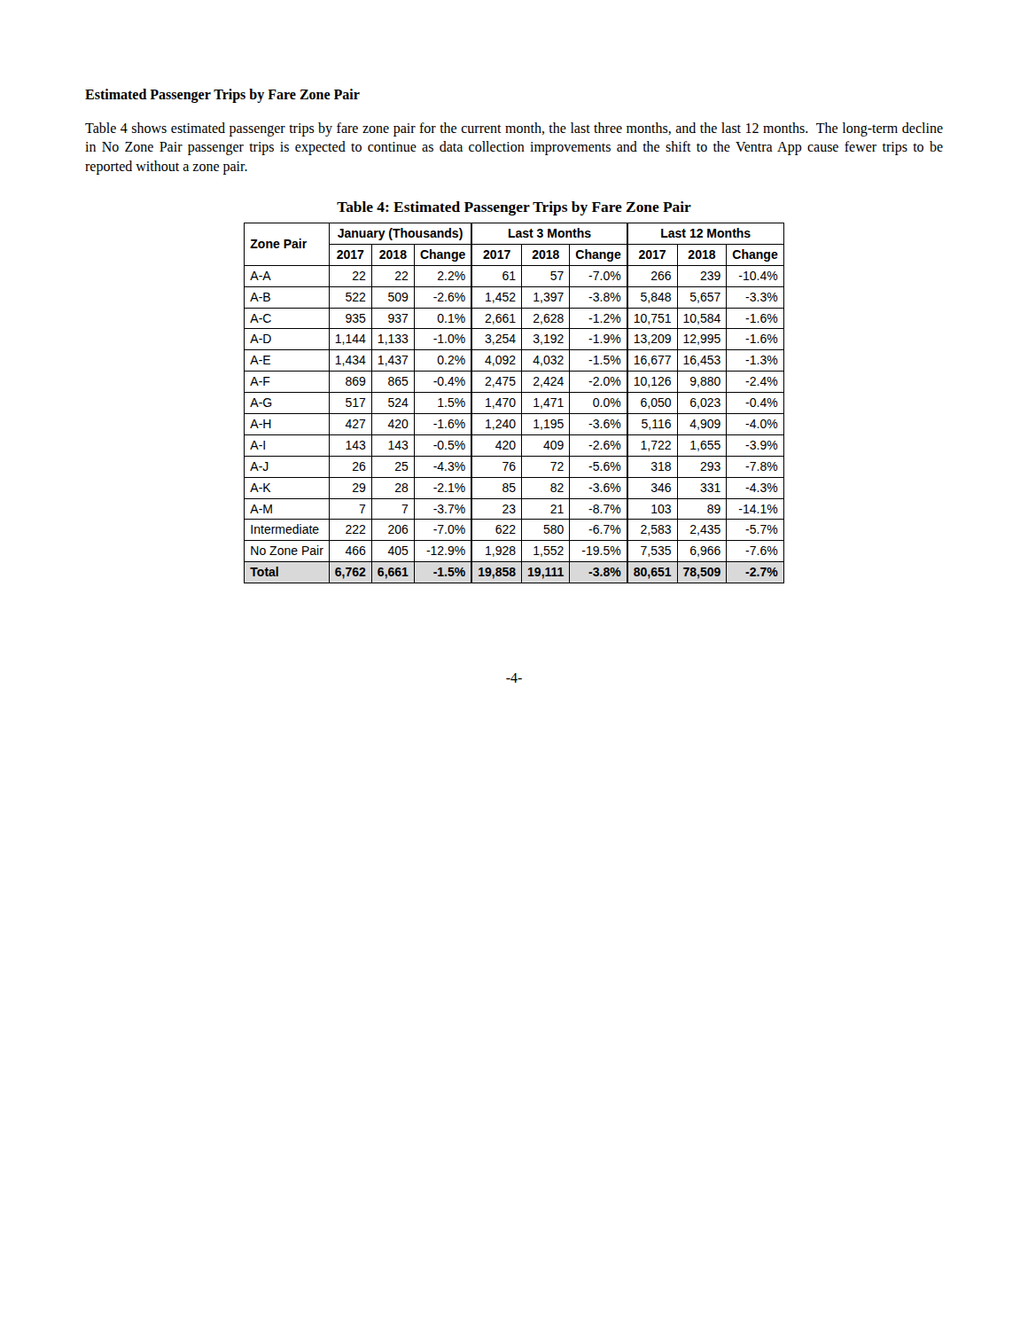Estimated Passenger Trips by Fare Zone Pair
Table 4 shows estimated passenger trips by fare zone pair for the current month, the last three months, and the last 12 months. The long-term decline in No Zone Pair passenger trips is expected to continue as data collection improvements and the shift to the Ventra App cause fewer trips to be reported without a zone pair.
Table 4: Estimated Passenger Trips by Fare Zone Pair
| Zone Pair | January (Thousands) | Last 3 Months | Last 12 Months |
| --- | --- | --- | --- |
| 2017 | 2018 | Change | 2017 | 2018 | Change | 2017 | 2018 | Change |
| A-A | 22 | 22 | 2.2% | 61 | 57 | -7.0% | 266 | 239 | -10.4% |
| A-B | 522 | 509 | -2.6% | 1,452 | 1,397 | -3.8% | 5,848 | 5,657 | -3.3% |
| A-C | 935 | 937 | 0.1% | 2,661 | 2,628 | -1.2% | 10,751 | 10,584 | -1.6% |
| A-D | 1,144 | 1,133 | -1.0% | 3,254 | 3,192 | -1.9% | 13,209 | 12,995 | -1.6% |
| A-E | 1,434 | 1,437 | 0.2% | 4,092 | 4,032 | -1.5% | 16,677 | 16,453 | -1.3% |
| A-F | 869 | 865 | -0.4% | 2,475 | 2,424 | -2.0% | 10,126 | 9,880 | -2.4% |
| A-G | 517 | 524 | 1.5% | 1,470 | 1,471 | 0.0% | 6,050 | 6,023 | -0.4% |
| A-H | 427 | 420 | -1.6% | 1,240 | 1,195 | -3.6% | 5,116 | 4,909 | -4.0% |
| A-I | 143 | 143 | -0.5% | 420 | 409 | -2.6% | 1,722 | 1,655 | -3.9% |
| A-J | 26 | 25 | -4.3% | 76 | 72 | -5.6% | 318 | 293 | -7.8% |
| A-K | 29 | 28 | -2.1% | 85 | 82 | -3.6% | 346 | 331 | -4.3% |
| A-M | 7 | 7 | -3.7% | 23 | 21 | -8.7% | 103 | 89 | -14.1% |
| Intermediate | 222 | 206 | -7.0% | 622 | 580 | -6.7% | 2,583 | 2,435 | -5.7% |
| No Zone Pair | 466 | 405 | -12.9% | 1,928 | 1,552 | -19.5% | 7,535 | 6,966 | -7.6% |
| Total | 6,762 | 6,661 | -1.5% | 19,858 | 19,111 | -3.8% | 80,651 | 78,509 | -2.7% |
-4-